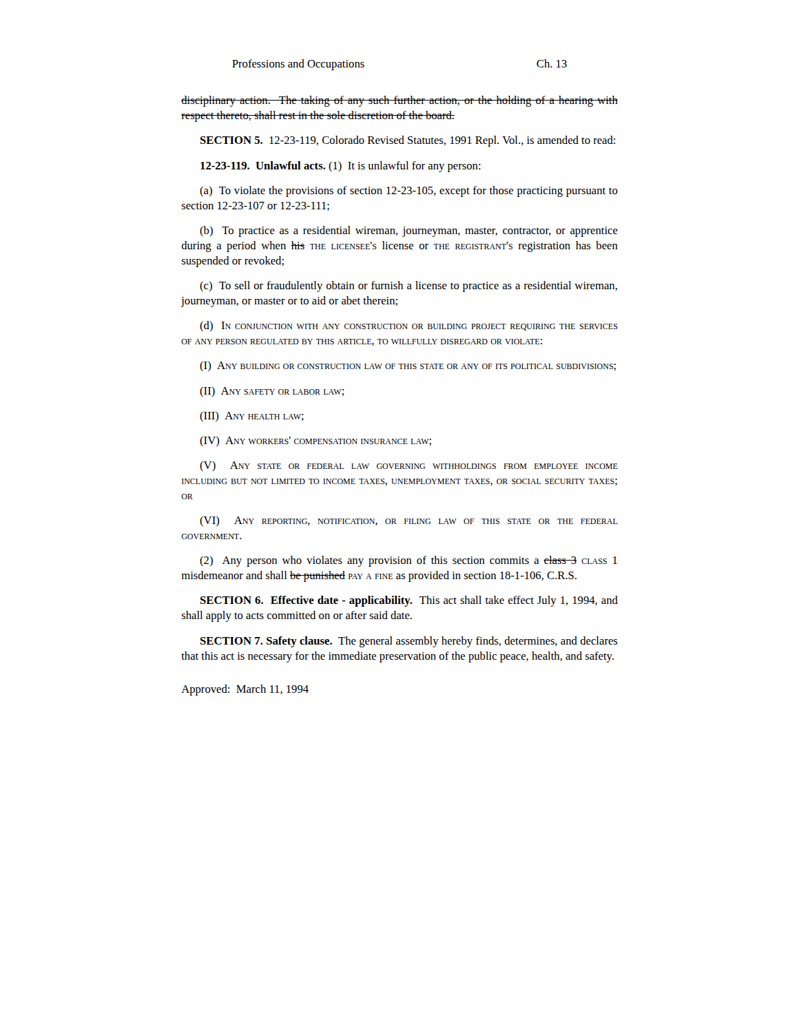Professions and Occupations Ch. 13
disciplinary action. The taking of any such further action, or the holding of a hearing with respect thereto, shall rest in the sole discretion of the board.
SECTION 5. 12-23-119, Colorado Revised Statutes, 1991 Repl. Vol., is amended to read:
12-23-119. Unlawful acts. (1) It is unlawful for any person:
(a) To violate the provisions of section 12-23-105, except for those practicing pursuant to section 12-23-107 or 12-23-111;
(b) To practice as a residential wireman, journeyman, master, contractor, or apprentice during a period when his the licensee's license or the registrant's registration has been suspended or revoked;
(c) To sell or fraudulently obtain or furnish a license to practice as a residential wireman, journeyman, or master or to aid or abet therein;
(d) In conjunction with any construction or building project requiring the services of any person regulated by this article, to willfully disregard or violate:
(I) Any building or construction law of this state or any of its political subdivisions;
(II) Any safety or labor law;
(III) Any health law;
(IV) Any workers' compensation insurance law;
(V) Any state or federal law governing withholdings from employee income including but not limited to income taxes, unemployment taxes, or social security taxes; or
(VI) Any reporting, notification, or filing law of this state or the federal government.
(2) Any person who violates any provision of this section commits a class 3 class 1 misdemeanor and shall be punished pay a fine as provided in section 18-1-106, C.R.S.
SECTION 6. Effective date - applicability. This act shall take effect July 1, 1994, and shall apply to acts committed on or after said date.
SECTION 7. Safety clause. The general assembly hereby finds, determines, and declares that this act is necessary for the immediate preservation of the public peace, health, and safety.
Approved: March 11, 1994